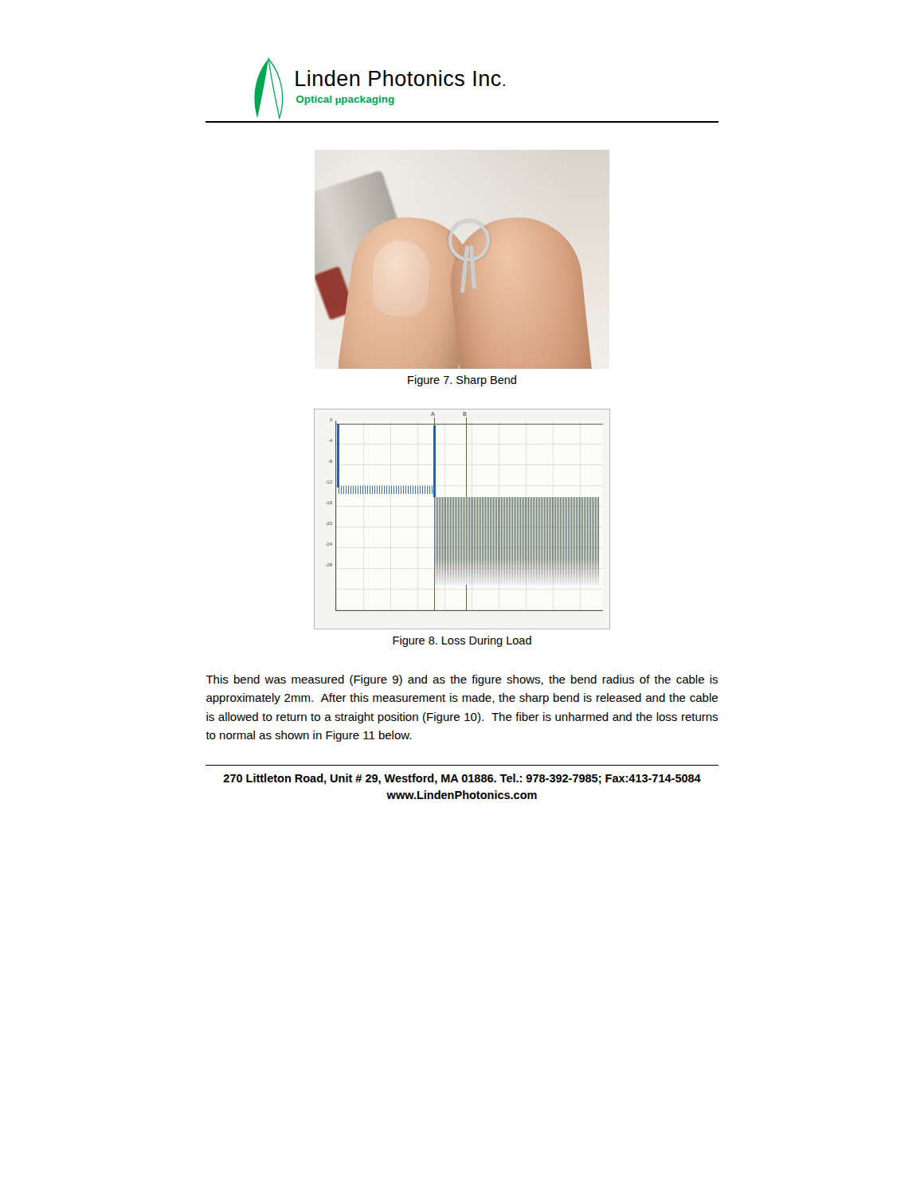Linden Photonics Inc.
Optical μpackaging
Figure 7. Sharp Bend
0 -4 -8 -12 -16 -20 -24 -28
A
B
Figure 8. Loss During Load
This bend was measured (Figure 9) and as the figure shows, the bend radius of the cable is approximately 2mm. After this measurement is made, the sharp bend is released and the cable is allowed to return to a straight position (Figure 10). The fiber is unharmed and the loss returns to normal as shown in Figure 11 below.
270 Littleton Road, Unit # 29, Westford, MA 01886. Tel.: 978-392-7985; Fax:413-714-5084
www.LindenPhotonics.com